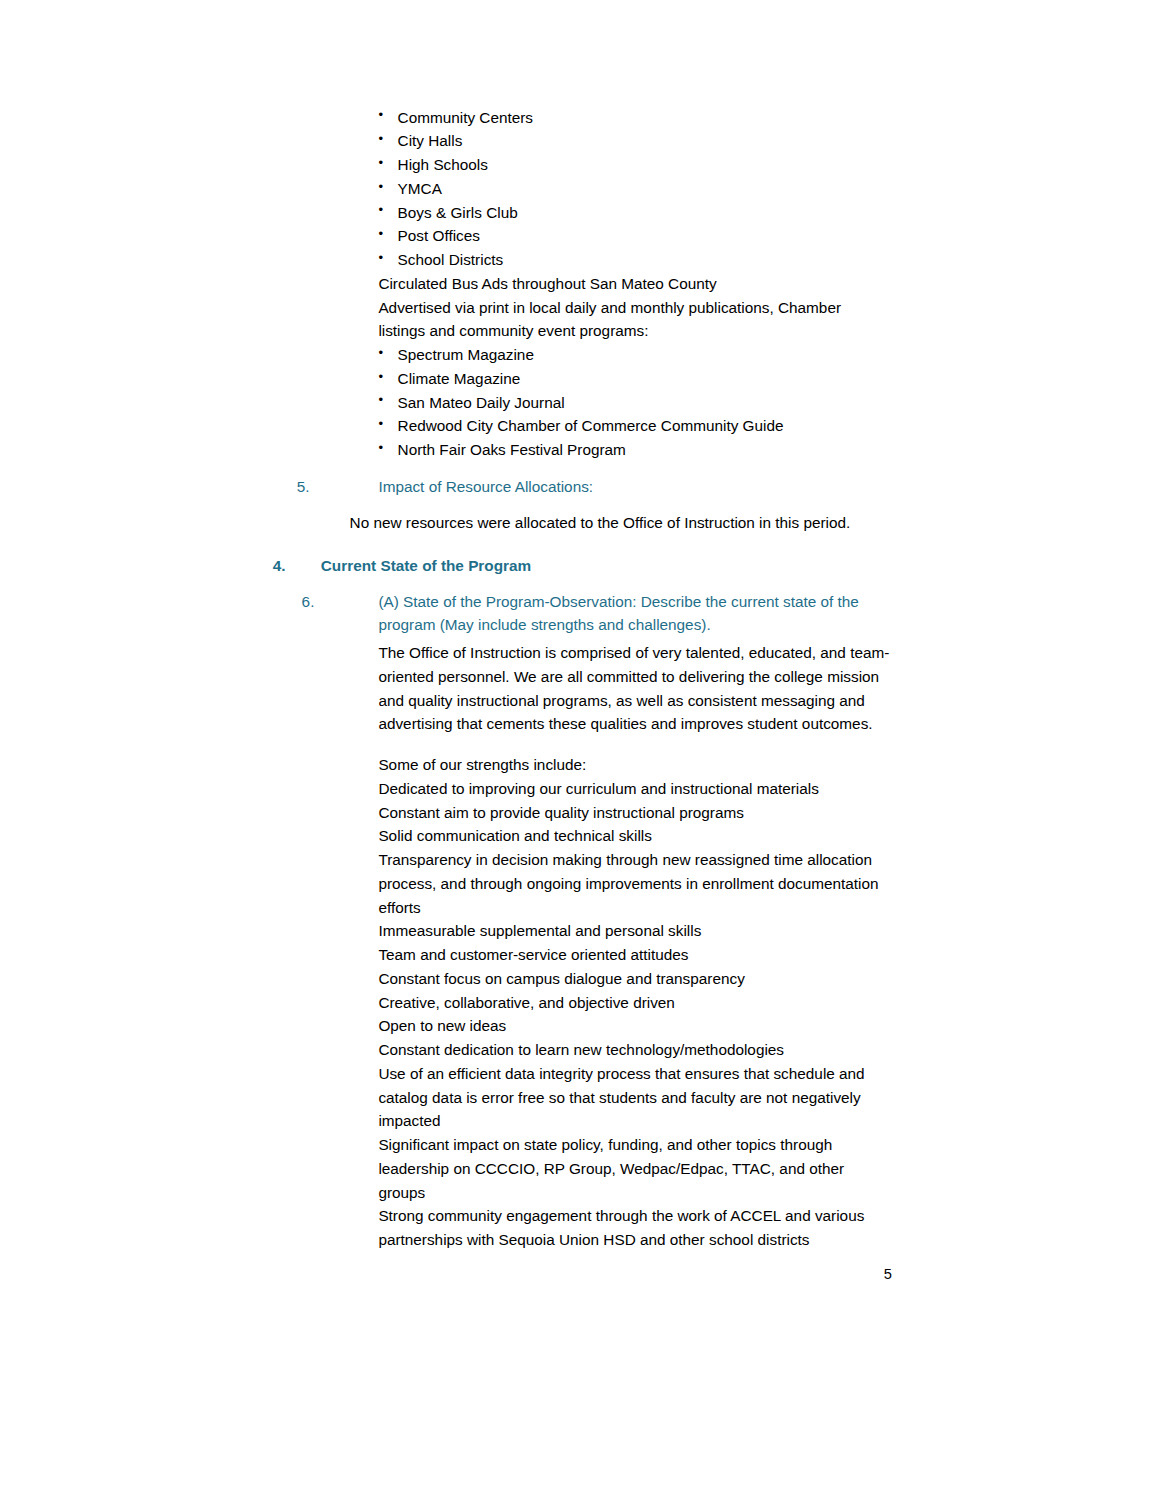Community Centers
City Halls
High Schools
YMCA
Boys & Girls Club
Post Offices
School Districts
Circulated Bus Ads throughout San Mateo County
Advertised via print in local daily and monthly publications, Chamber listings and community event programs:
Spectrum Magazine
Climate Magazine
San Mateo Daily Journal
Redwood City Chamber of Commerce Community Guide
North Fair Oaks Festival Program
5. Impact of Resource Allocations:
No new resources were allocated to the Office of Instruction in this period.
4. Current State of the Program
6.(A) State of the Program-Observation: Describe the current state of the program (May include strengths and challenges).
The Office of Instruction is comprised of very talented, educated, and team-oriented personnel. We are all committed to delivering the college mission and quality instructional programs, as well as consistent messaging and advertising that cements these qualities and improves student outcomes.
Some of our strengths include:
Dedicated to improving our curriculum and instructional materials
Constant aim to provide quality instructional programs
Solid communication and technical skills
Transparency in decision making through new reassigned time allocation process, and through ongoing improvements in enrollment documentation efforts
Immeasurable supplemental and personal skills
Team and customer-service oriented attitudes
Constant focus on campus dialogue and transparency
Creative, collaborative, and objective driven
Open to new ideas
Constant dedication to learn new technology/methodologies
Use of an efficient data integrity process that ensures that schedule and catalog data is error free so that students and faculty are not negatively impacted
Significant impact on state policy, funding, and other topics through leadership on CCCCIO, RP Group, Wedpac/Edpac, TTAC, and other groups
Strong community engagement through the work of ACCEL and various partnerships with Sequoia Union HSD and other school districts
5